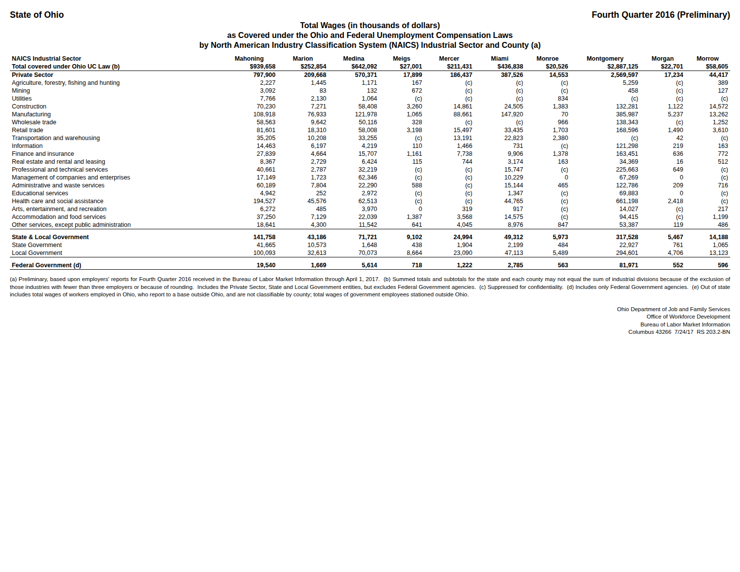State of Ohio Fourth Quarter 2016 (Preliminary)
Total Wages (in thousands of dollars)
as Covered under the Ohio and Federal Unemployment Compensation Laws
by North American Industry Classification System (NAICS) Industrial Sector and County (a)
| NAICS Industrial Sector | Mahoning | Marion | Medina | Meigs | Mercer | Miami | Monroe | Montgomery | Morgan | Morrow |
| --- | --- | --- | --- | --- | --- | --- | --- | --- | --- | --- |
| Total covered under Ohio UC Law (b) | $939,658 | $252,854 | $642,092 | $27,001 | $211,431 | $436,838 | $20,526 | $2,887,125 | $22,701 | $58,605 |
| Private Sector | 797,900 | 209,668 | 570,371 | 17,899 | 186,437 | 387,526 | 14,553 | 2,569,597 | 17,234 | 44,417 |
| Agriculture, forestry, fishing and hunting | 2,227 | 1,445 | 1,171 | 167 | (c) | (c) | (c) | 5,259 | (c) | 389 |
| Mining | 3,092 | 83 | 132 | 672 | (c) | (c) | (c) | 458 | (c) | 127 |
| Utilities | 7,766 | 2,130 | 1,064 | (c) | (c) | (c) | 834 | (c) | (c) | (c) |
| Construction | 70,230 | 7,271 | 58,408 | 3,260 | 14,861 | 24,505 | 1,383 | 132,281 | 1,122 | 14,572 |
| Manufacturing | 108,918 | 76,933 | 121,978 | 1,065 | 88,661 | 147,920 | 70 | 385,987 | 5,237 | 13,262 |
| Wholesale trade | 58,563 | 9,642 | 50,116 | 328 | (c) | (c) | 966 | 138,343 | (c) | 1,252 |
| Retail trade | 81,601 | 18,310 | 58,008 | 3,198 | 15,497 | 33,435 | 1,703 | 168,596 | 1,490 | 3,610 |
| Transportation and warehousing | 35,205 | 10,208 | 33,255 | (c) | 13,191 | 22,823 | 2,380 | (c) | 42 | (c) |
| Information | 14,463 | 6,197 | 4,219 | 110 | 1,466 | 731 | (c) | 121,298 | 219 | 163 |
| Finance and insurance | 27,839 | 4,664 | 15,707 | 1,161 | 7,738 | 9,906 | 1,378 | 163,451 | 636 | 772 |
| Real estate and rental and leasing | 8,367 | 2,729 | 6,424 | 115 | 744 | 3,174 | 163 | 34,369 | 16 | 512 |
| Professional and technical services | 40,661 | 2,787 | 32,219 | (c) | (c) | 15,747 | (c) | 225,663 | 649 | (c) |
| Management of companies and enterprises | 17,149 | 1,723 | 62,346 | (c) | (c) | 10,229 | 0 | 67,269 | 0 | (c) |
| Administrative and waste services | 60,189 | 7,804 | 22,290 | 588 | (c) | 15,144 | 465 | 122,786 | 209 | 716 |
| Educational services | 4,942 | 252 | 2,972 | (c) | (c) | 1,347 | (c) | 69,883 | 0 | (c) |
| Health care and social assistance | 194,527 | 45,576 | 62,513 | (c) | (c) | 44,765 | (c) | 661,198 | 2,418 | (c) |
| Arts, entertainment, and recreation | 6,272 | 485 | 3,970 | 0 | 319 | 917 | (c) | 14,027 | (c) | 217 |
| Accommodation and food services | 37,250 | 7,129 | 22,039 | 1,387 | 3,568 | 14,575 | (c) | 94,415 | (c) | 1,199 |
| Other services, except public administration | 18,641 | 4,300 | 11,542 | 641 | 4,045 | 8,976 | 847 | 53,387 | 119 | 486 |
| State & Local Government | 141,758 | 43,186 | 71,721 | 9,102 | 24,994 | 49,312 | 5,973 | 317,528 | 5,467 | 14,188 |
| State Government | 41,665 | 10,573 | 1,648 | 438 | 1,904 | 2,199 | 484 | 22,927 | 761 | 1,065 |
| Local Government | 100,093 | 32,613 | 70,073 | 8,664 | 23,090 | 47,113 | 5,489 | 294,601 | 4,706 | 13,123 |
| Federal Government (d) | 19,540 | 1,669 | 5,614 | 718 | 1,222 | 2,785 | 563 | 81,971 | 552 | 596 |
(a) Preliminary, based upon employers' reports for Fourth Quarter 2016 received in the Bureau of Labor Market Information through April 1, 2017. (b) Summed totals and subtotals for the state and each county may not equal the sum of industrial divisions because of the exclusion of those industries with fewer than three employers or because of rounding. Includes the Private Sector, State and Local Government entities, but excludes Federal Government agencies. (c) Suppressed for confidentiality. (d) Includes only Federal Government agencies. (e) Out of state includes total wages of workers employed in Ohio, who report to a base outside Ohio, and are not classifiable by county; total wages of government employees stationed outside Ohio.
Ohio Department of Job and Family Services
Office of Workforce Development
Bureau of Labor Market Information
Columbus 43266 7/24/17 RS 203.2-BN